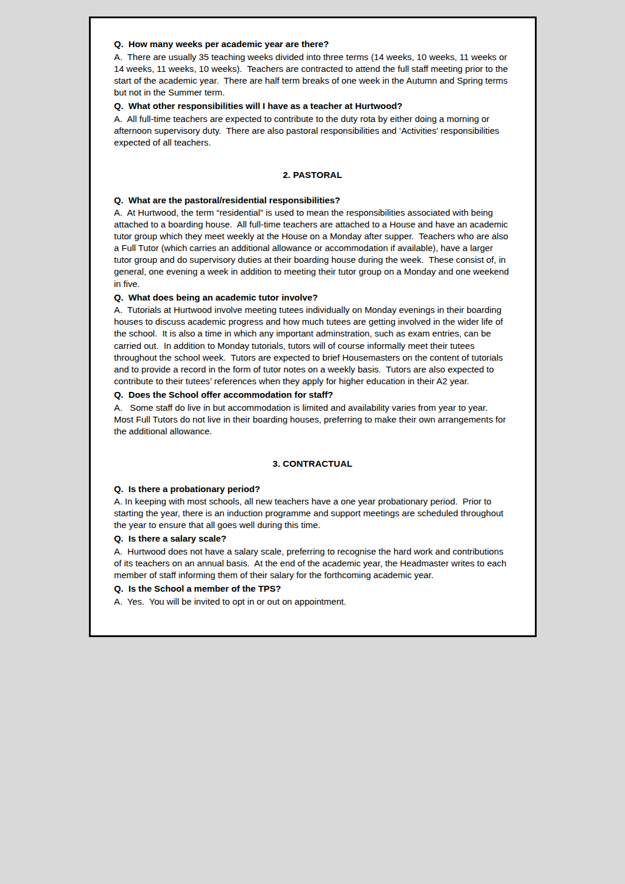Q. How many weeks per academic year are there?
A. There are usually 35 teaching weeks divided into three terms (14 weeks, 10 weeks, 11 weeks or 14 weeks, 11 weeks, 10 weeks). Teachers are contracted to attend the full staff meeting prior to the start of the academic year. There are half term breaks of one week in the Autumn and Spring terms but not in the Summer term.
Q. What other responsibilities will I have as a teacher at Hurtwood?
A. All full-time teachers are expected to contribute to the duty rota by either doing a morning or afternoon supervisory duty. There are also pastoral responsibilities and ‘Activities’ responsibilities expected of all teachers.
2. PASTORAL
Q. What are the pastoral/residential responsibilities?
A. At Hurtwood, the term “residential” is used to mean the responsibilities associated with being attached to a boarding house. All full-time teachers are attached to a House and have an academic tutor group which they meet weekly at the House on a Monday after supper. Teachers who are also a Full Tutor (which carries an additional allowance or accommodation if available), have a larger tutor group and do supervisory duties at their boarding house during the week. These consist of, in general, one evening a week in addition to meeting their tutor group on a Monday and one weekend in five.
Q. What does being an academic tutor involve?
A. Tutorials at Hurtwood involve meeting tutees individually on Monday evenings in their boarding houses to discuss academic progress and how much tutees are getting involved in the wider life of the school. It is also a time in which any important adminstration, such as exam entries, can be carried out. In addition to Monday tutorials, tutors will of course informally meet their tutees throughout the school week. Tutors are expected to brief Housemasters on the content of tutorials and to provide a record in the form of tutor notes on a weekly basis. Tutors are also expected to contribute to their tutees’ references when they apply for higher education in their A2 year.
Q. Does the School offer accommodation for staff?
A. Some staff do live in but accommodation is limited and availability varies from year to year. Most Full Tutors do not live in their boarding houses, preferring to make their own arrangements for the additional allowance.
3. CONTRACTUAL
Q. Is there a probationary period?
A. In keeping with most schools, all new teachers have a one year probationary period. Prior to starting the year, there is an induction programme and support meetings are scheduled throughout the year to ensure that all goes well during this time.
Q. Is there a salary scale?
A. Hurtwood does not have a salary scale, preferring to recognise the hard work and contributions of its teachers on an annual basis. At the end of the academic year, the Headmaster writes to each member of staff informing them of their salary for the forthcoming academic year.
Q. Is the School a member of the TPS?
A. Yes. You will be invited to opt in or out on appointment.